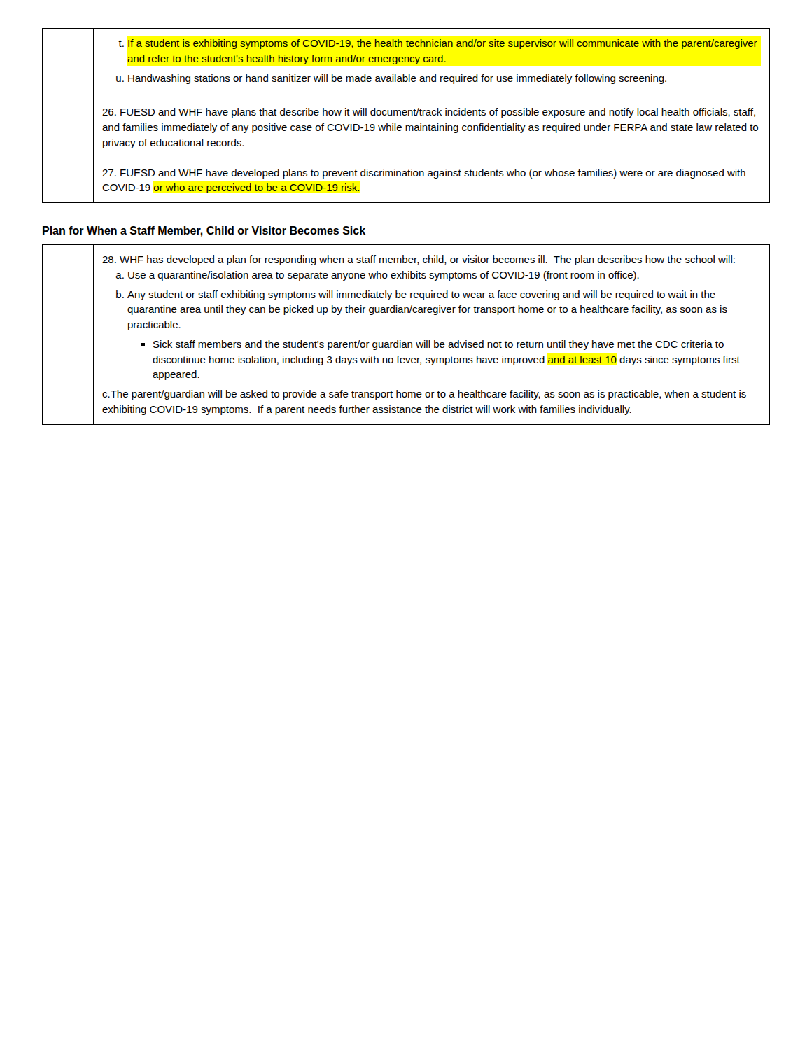| | If a student is exhibiting symptoms of COVID-19, the health technician and/or site supervisor will communicate with the parent/caregiver and refer to the student's health history form and/or emergency card. Handwashing stations or hand sanitizer will be made available and required for use immediately following screening. |
| | 26. FUESD and WHF have plans that describe how it will document/track incidents of possible exposure and notify local health officials, staff, and families immediately of any positive case of COVID-19 while maintaining confidentiality as required under FERPA and state law related to privacy of educational records. |
| | 27. FUESD and WHF have developed plans to prevent discrimination against students who (or whose families) were or are diagnosed with COVID-19 or who are perceived to be a COVID-19 risk. |
Plan for When a Staff Member, Child or Visitor Becomes Sick
| | 28. WHF has developed a plan for responding when a staff member, child, or visitor becomes ill. The plan describes how the school will: Use a quarantine/isolation area to separate anyone who exhibits symptoms of COVID-19 (front room in office). Any student or staff exhibiting symptoms will immediately be required to wear a face covering and will be required to wait in the quarantine area until they can be picked up by their guardian/caregiver for transport home or to a healthcare facility, as soon as is practicable. Sick staff members and the student's parent/or guardian will be advised not to return until they have met the CDC criteria to discontinue home isolation, including 3 days with no fever, symptoms have improved and at least 10 days since symptoms first appeared. c.The parent/guardian will be asked to provide a safe transport home or to a healthcare facility, as soon as is practicable, when a student is exhibiting COVID-19 symptoms. If a parent needs further assistance the district will work with families individually. |